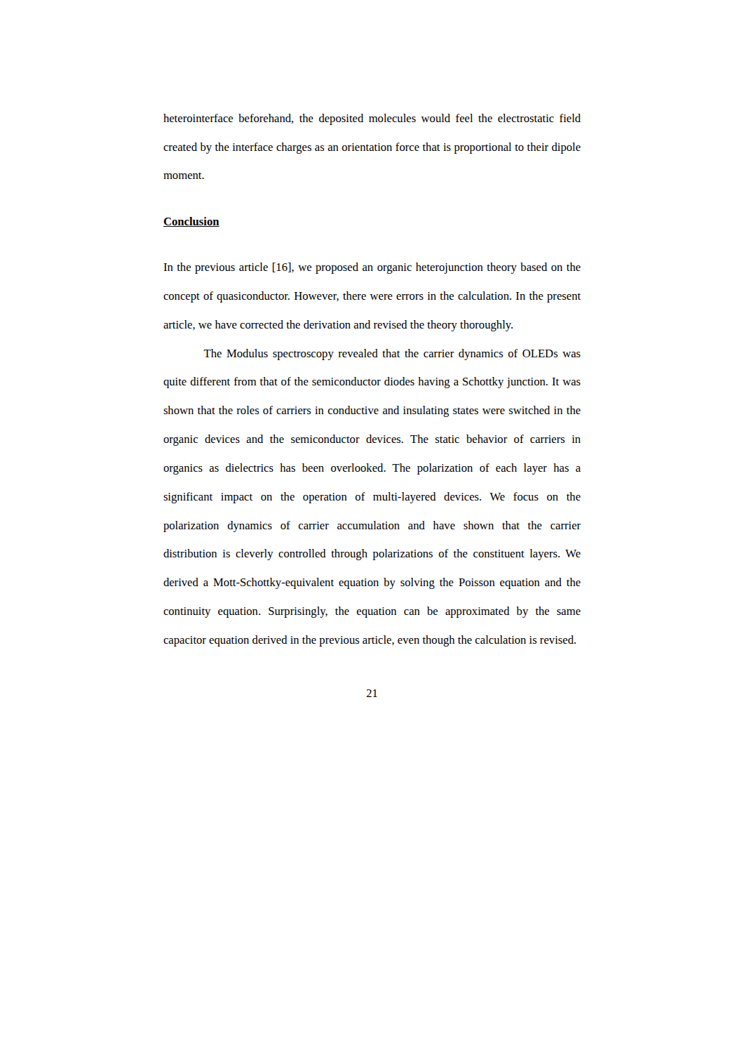heterointerface beforehand, the deposited molecules would feel the electrostatic field created by the interface charges as an orientation force that is proportional to their dipole moment.
Conclusion
In the previous article [16], we proposed an organic heterojunction theory based on the concept of quasiconductor. However, there were errors in the calculation. In the present article, we have corrected the derivation and revised the theory thoroughly.
The Modulus spectroscopy revealed that the carrier dynamics of OLEDs was quite different from that of the semiconductor diodes having a Schottky junction. It was shown that the roles of carriers in conductive and insulating states were switched in the organic devices and the semiconductor devices. The static behavior of carriers in organics as dielectrics has been overlooked. The polarization of each layer has a significant impact on the operation of multi-layered devices. We focus on the polarization dynamics of carrier accumulation and have shown that the carrier distribution is cleverly controlled through polarizations of the constituent layers. We derived a Mott-Schottky-equivalent equation by solving the Poisson equation and the continuity equation. Surprisingly, the equation can be approximated by the same capacitor equation derived in the previous article, even though the calculation is revised.
21